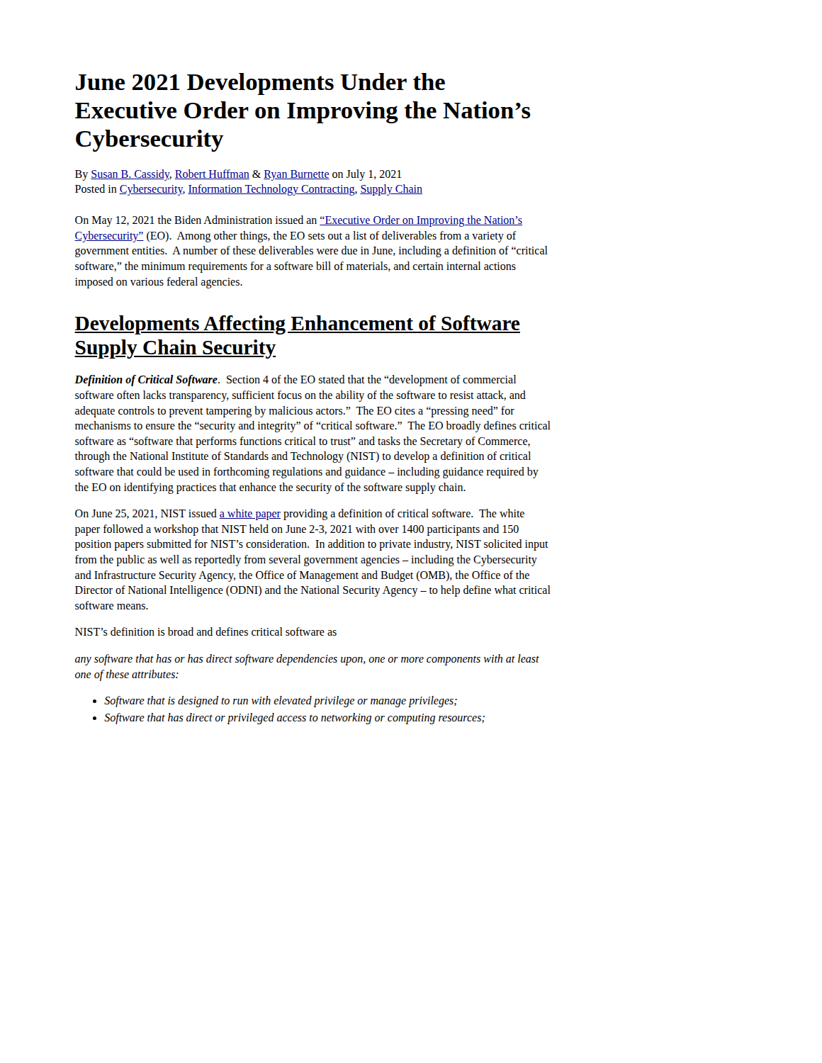June 2021 Developments Under the Executive Order on Improving the Nation’s Cybersecurity
By Susan B. Cassidy, Robert Huffman & Ryan Burnette on July 1, 2021 Posted in Cybersecurity, Information Technology Contracting, Supply Chain
On May 12, 2021 the Biden Administration issued an “Executive Order on Improving the Nation’s Cybersecurity” (EO). Among other things, the EO sets out a list of deliverables from a variety of government entities. A number of these deliverables were due in June, including a definition of “critical software,” the minimum requirements for a software bill of materials, and certain internal actions imposed on various federal agencies.
Developments Affecting Enhancement of Software Supply Chain Security
Definition of Critical Software. Section 4 of the EO stated that the “development of commercial software often lacks transparency, sufficient focus on the ability of the software to resist attack, and adequate controls to prevent tampering by malicious actors.” The EO cites a “pressing need” for mechanisms to ensure the “security and integrity” of “critical software.” The EO broadly defines critical software as “software that performs functions critical to trust” and tasks the Secretary of Commerce, through the National Institute of Standards and Technology (NIST) to develop a definition of critical software that could be used in forthcoming regulations and guidance – including guidance required by the EO on identifying practices that enhance the security of the software supply chain.
On June 25, 2021, NIST issued a white paper providing a definition of critical software. The white paper followed a workshop that NIST held on June 2-3, 2021 with over 1400 participants and 150 position papers submitted for NIST’s consideration. In addition to private industry, NIST solicited input from the public as well as reportedly from several government agencies – including the Cybersecurity and Infrastructure Security Agency, the Office of Management and Budget (OMB), the Office of the Director of National Intelligence (ODNI) and the National Security Agency – to help define what critical software means.
NIST’s definition is broad and defines critical software as
any software that has or has direct software dependencies upon, one or more components with at least one of these attributes:
Software that is designed to run with elevated privilege or manage privileges;
Software that has direct or privileged access to networking or computing resources;